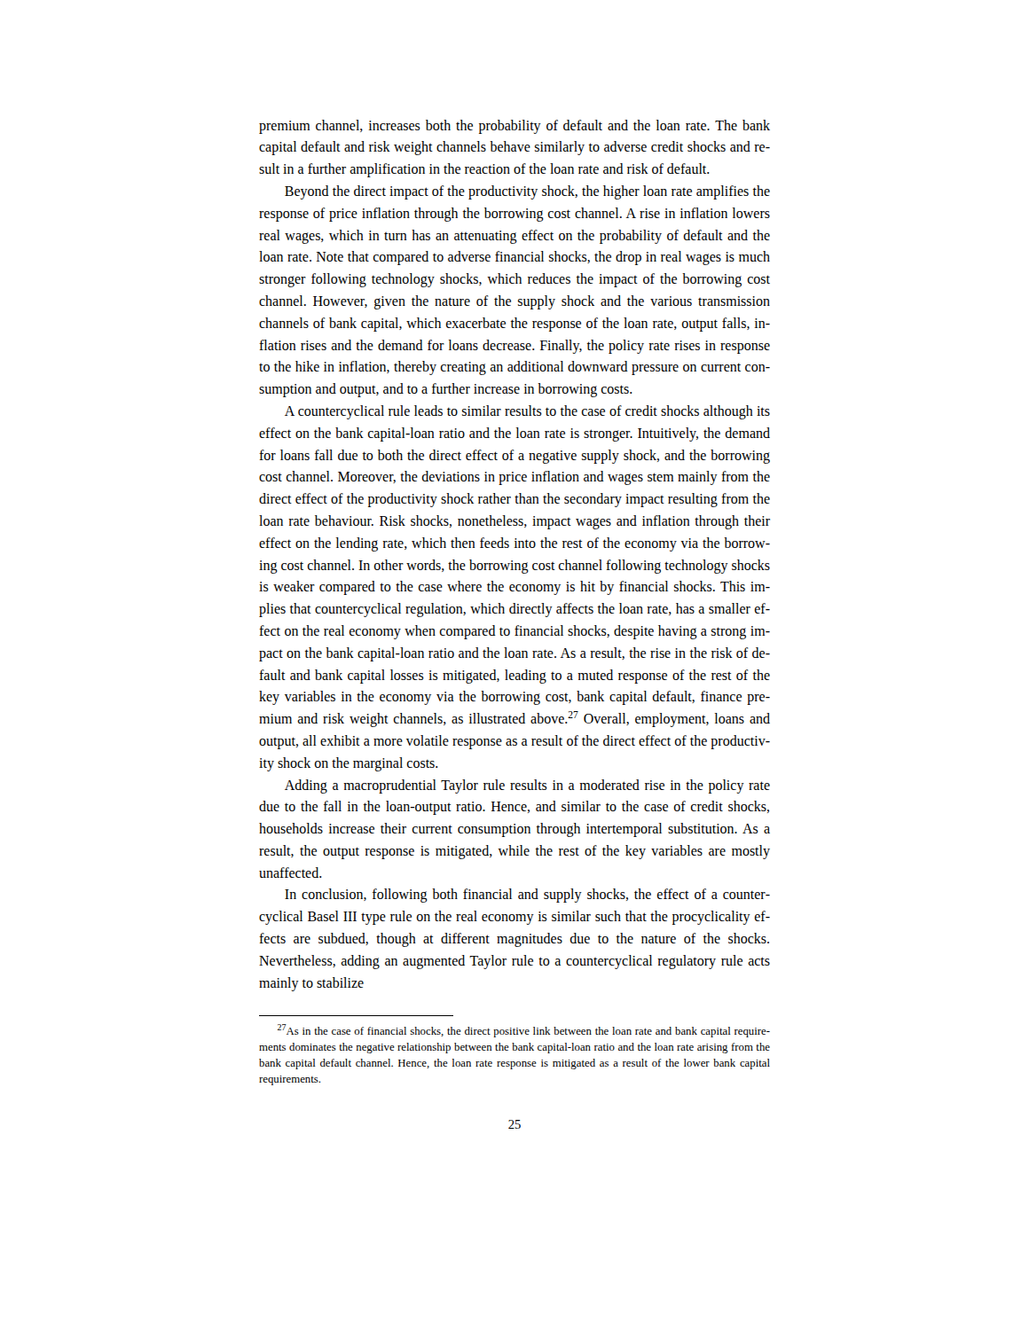premium channel, increases both the probability of default and the loan rate. The bank capital default and risk weight channels behave similarly to adverse credit shocks and result in a further amplification in the reaction of the loan rate and risk of default.
Beyond the direct impact of the productivity shock, the higher loan rate amplifies the response of price inflation through the borrowing cost channel. A rise in inflation lowers real wages, which in turn has an attenuating effect on the probability of default and the loan rate. Note that compared to adverse financial shocks, the drop in real wages is much stronger following technology shocks, which reduces the impact of the borrowing cost channel. However, given the nature of the supply shock and the various transmission channels of bank capital, which exacerbate the response of the loan rate, output falls, inflation rises and the demand for loans decrease. Finally, the policy rate rises in response to the hike in inflation, thereby creating an additional downward pressure on current consumption and output, and to a further increase in borrowing costs.
A countercyclical rule leads to similar results to the case of credit shocks although its effect on the bank capital-loan ratio and the loan rate is stronger. Intuitively, the demand for loans fall due to both the direct effect of a negative supply shock, and the borrowing cost channel. Moreover, the deviations in price inflation and wages stem mainly from the direct effect of the productivity shock rather than the secondary impact resulting from the loan rate behaviour. Risk shocks, nonetheless, impact wages and inflation through their effect on the lending rate, which then feeds into the rest of the economy via the borrowing cost channel. In other words, the borrowing cost channel following technology shocks is weaker compared to the case where the economy is hit by financial shocks. This implies that countercyclical regulation, which directly affects the loan rate, has a smaller effect on the real economy when compared to financial shocks, despite having a strong impact on the bank capital-loan ratio and the loan rate. As a result, the rise in the risk of default and bank capital losses is mitigated, leading to a muted response of the rest of the key variables in the economy via the borrowing cost, bank capital default, finance premium and risk weight channels, as illustrated above.27 Overall, employment, loans and output, all exhibit a more volatile response as a result of the direct effect of the productivity shock on the marginal costs.
Adding a macroprudential Taylor rule results in a moderated rise in the policy rate due to the fall in the loan-output ratio. Hence, and similar to the case of credit shocks, households increase their current consumption through intertemporal substitution. As a result, the output response is mitigated, while the rest of the key variables are mostly unaffected.
In conclusion, following both financial and supply shocks, the effect of a countercyclical Basel III type rule on the real economy is similar such that the procyclicality effects are subdued, though at different magnitudes due to the nature of the shocks. Nevertheless, adding an augmented Taylor rule to a countercyclical regulatory rule acts mainly to stabilize
27As in the case of financial shocks, the direct positive link between the loan rate and bank capital requirements dominates the negative relationship between the bank capital-loan ratio and the loan rate arising from the bank capital default channel. Hence, the loan rate response is mitigated as a result of the lower bank capital requirements.
25